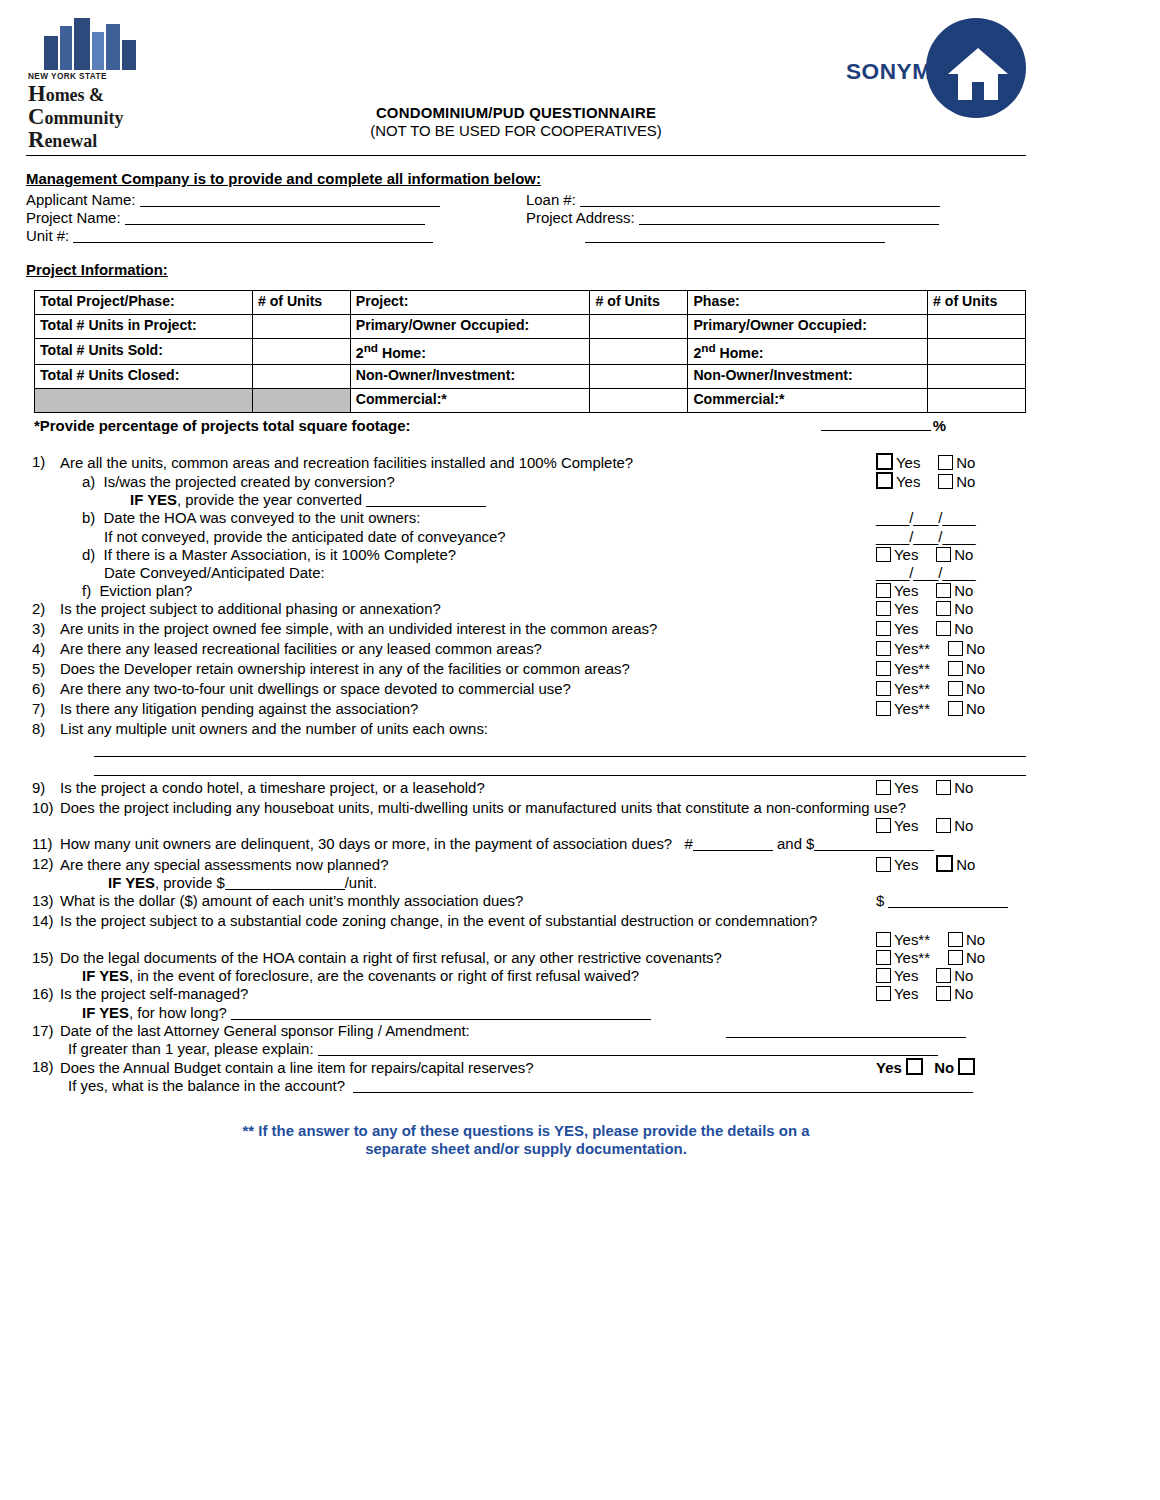NEW YORK STATE
Homes &
Community
Renewal
CONDOMINIUM/PUD QUESTIONNAIRE
(NOT TO BE USED FOR COOPERATIVES)
SONYMA
Management Company is to provide and complete all information below:
Applicant Name:
Loan #:
Project Name:
Project Address:
Unit #:
Project Information:
| Total Project/Phase: | # of Units | Project: | # of Units | Phase: | # of Units |
| --- | --- | --- | --- | --- | --- |
| Total # Units in Project: | | Primary/Owner Occupied: | | Primary/Owner Occupied: | |
| Total # Units Sold: | | 2 nd Home: | | 2 nd Home: | |
| Total # Units Closed: | | Non-Owner/Investment: | | Non-Owner/Investment: | |
| | | Commercial:* | | Commercial:* | |
*Provide percentage of projects total square footage: %
Are all the units, common areas and recreation facilities installed and 100% Complete?
Yes No
a) Is/was the projected created by conversion?
Yes No
IF YES, provide the year converted
b) Date the HOA was conveyed to the unit owners:
____/___/____
If not conveyed, provide the anticipated date of conveyance?
____/___/____
d) If there is a Master Association, is it 100% Complete?
Yes No
Date Conveyed/Anticipated Date:
____/___/____
f) Eviction plan?
Yes No
Is the project subject to additional phasing or annexation?
Yes No
Are units in the project owned fee simple, with an undivided interest in the common areas?
Yes No
Are there any leased recreational facilities or any leased common areas?
Yes** No
Does the Developer retain ownership interest in any of the facilities or common areas?
Yes** No
Are there any two-to-four unit dwellings or space devoted to commercial use?
Yes** No
Is there any litigation pending against the association?
Yes** No
List any multiple unit owners and the number of units each owns:
Is the project a condo hotel, a timeshare project, or a leasehold?
Yes No
Does the project including any houseboat units, multi-dwelling units or manufactured units that constitute a non-conforming use?
Yes No
How many unit owners are delinquent, 30 days or more, in the payment of association dues? # and $
Are there any special assessments now planned?
Yes No
IF YES, provide $ /unit.
What is the dollar ($) amount of each unit’s monthly association dues?
$
Is the project subject to a substantial code zoning change, in the event of substantial destruction or condemnation?
Yes** No
Do the legal documents of the HOA contain a right of first refusal, or any other restrictive covenants?
Yes** No
IF YES, in the event of foreclosure, are the covenants or right of first refusal waived?
Yes No
Is the project self-managed?
Yes No
IF YES, for how long?
Date of the last Attorney General sponsor Filing / Amendment:
If greater than 1 year, please explain:
Does the Annual Budget contain a line item for repairs/capital reserves?
Yes No
If yes, what is the balance in the account?
** If the answer to any of these questions is YES, please provide the details on a
separate sheet and/or supply documentation.